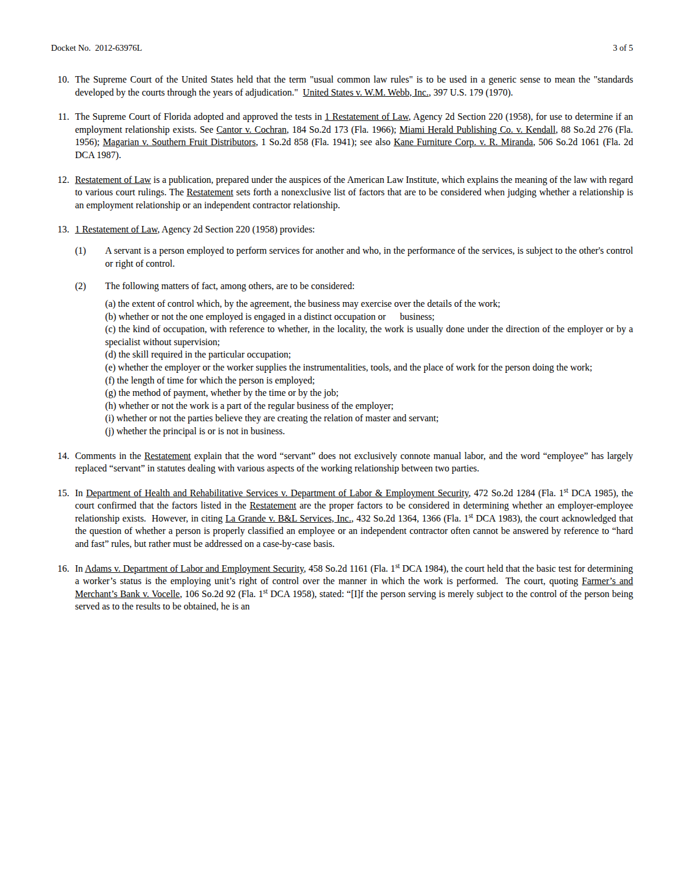Docket No. 2012-63976L 3 of 5
The Supreme Court of the United States held that the term "usual common law rules" is to be used in a generic sense to mean the "standards developed by the courts through the years of adjudication." United States v. W.M. Webb, Inc., 397 U.S. 179 (1970).
The Supreme Court of Florida adopted and approved the tests in 1 Restatement of Law, Agency 2d Section 220 (1958), for use to determine if an employment relationship exists. See Cantor v. Cochran, 184 So.2d 173 (Fla. 1966); Miami Herald Publishing Co. v. Kendall, 88 So.2d 276 (Fla. 1956); Magarian v. Southern Fruit Distributors, 1 So.2d 858 (Fla. 1941); see also Kane Furniture Corp. v. R. Miranda, 506 So.2d 1061 (Fla. 2d DCA 1987).
Restatement of Law is a publication, prepared under the auspices of the American Law Institute, which explains the meaning of the law with regard to various court rulings. The Restatement sets forth a nonexclusive list of factors that are to be considered when judging whether a relationship is an employment relationship or an independent contractor relationship.
1 Restatement of Law, Agency 2d Section 220 (1958) provides:
(1) A servant is a person employed to perform services for another and who, in the performance of the services, is subject to the other's control or right of control.
(2) The following matters of fact, among others, are to be considered:
(a) the extent of control which, by the agreement, the business may exercise over the details of the work;
(b) whether or not the one employed is engaged in a distinct occupation or business;
(c) the kind of occupation, with reference to whether, in the locality, the work is usually done under the direction of the employer or by a specialist without supervision;
(d) the skill required in the particular occupation;
(e) whether the employer or the worker supplies the instrumentalities, tools, and the place of work for the person doing the work;
(f) the length of time for which the person is employed;
(g) the method of payment, whether by the time or by the job;
(h) whether or not the work is a part of the regular business of the employer;
(i) whether or not the parties believe they are creating the relation of master and servant;
(j) whether the principal is or is not in business.
Comments in the Restatement explain that the word “servant” does not exclusively connote manual labor, and the word “employee” has largely replaced “servant” in statutes dealing with various aspects of the working relationship between two parties.
In Department of Health and Rehabilitative Services v. Department of Labor & Employment Security, 472 So.2d 1284 (Fla. 1st DCA 1985), the court confirmed that the factors listed in the Restatement are the proper factors to be considered in determining whether an employer-employee relationship exists. However, in citing La Grande v. B&L Services, Inc., 432 So.2d 1364, 1366 (Fla. 1st DCA 1983), the court acknowledged that the question of whether a person is properly classified an employee or an independent contractor often cannot be answered by reference to “hard and fast” rules, but rather must be addressed on a case-by-case basis.
In Adams v. Department of Labor and Employment Security, 458 So.2d 1161 (Fla. 1st DCA 1984), the court held that the basic test for determining a worker’s status is the employing unit’s right of control over the manner in which the work is performed. The court, quoting Farmer’s and Merchant’s Bank v. Vocelle, 106 So.2d 92 (Fla. 1st DCA 1958), stated: “[I]f the person serving is merely subject to the control of the person being served as to the results to be obtained, he is an